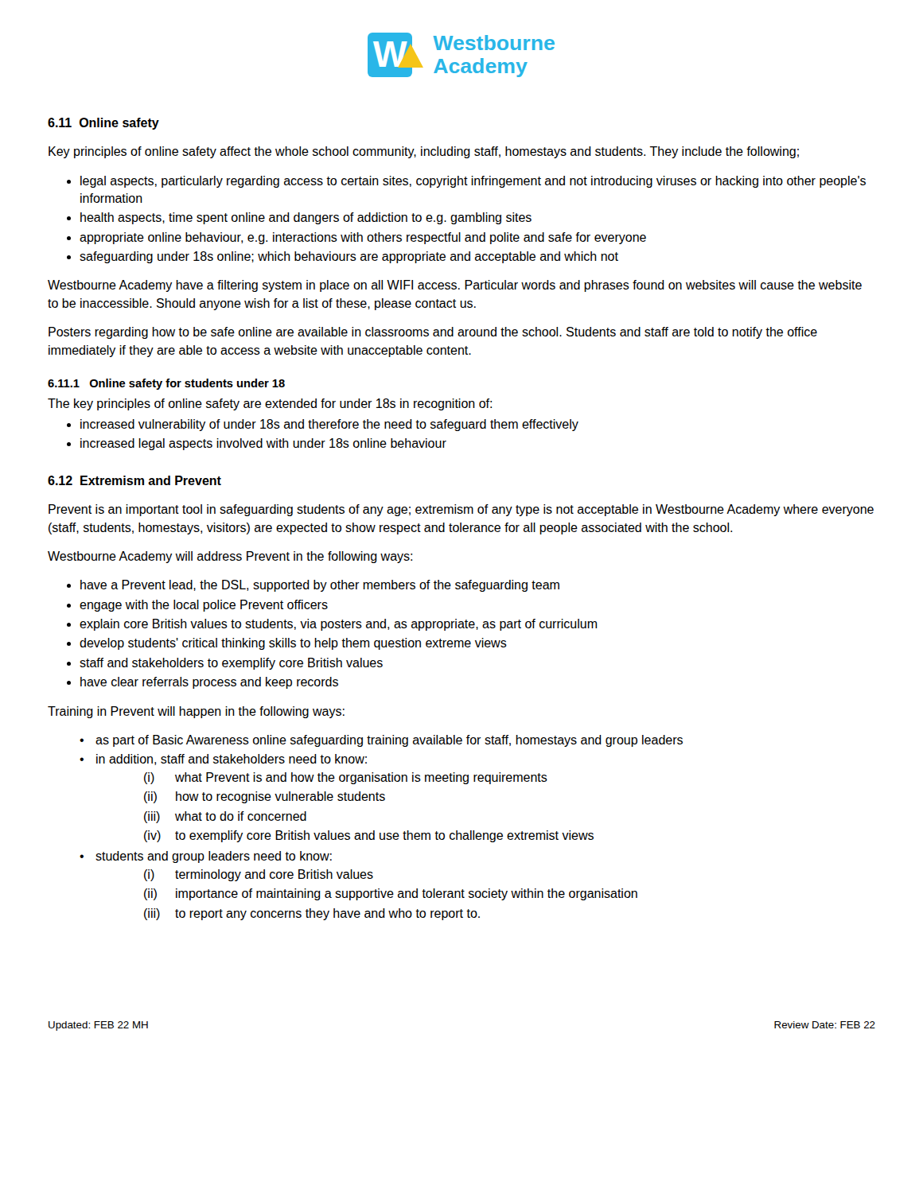W
Westbourne
Academy
6.11 Online safety
Key principles of online safety affect the whole school community, including staff, homestays and students. They include the following;
legal aspects, particularly regarding access to certain sites, copyright infringement and not introducing viruses or hacking into other people's information
health aspects, time spent online and dangers of addiction to e.g. gambling sites
appropriate online behaviour, e.g. interactions with others respectful and polite and safe for everyone
safeguarding under 18s online; which behaviours are appropriate and acceptable and which not
Westbourne Academy have a filtering system in place on all WIFI access. Particular words and phrases found on websites will cause the website to be inaccessible. Should anyone wish for a list of these, please contact us.
Posters regarding how to be safe online are available in classrooms and around the school. Students and staff are told to notify the office immediately if they are able to access a website with unacceptable content.
6.11.1 Online safety for students under 18
The key principles of online safety are extended for under 18s in recognition of:
increased vulnerability of under 18s and therefore the need to safeguard them effectively
increased legal aspects involved with under 18s online behaviour
6.12 Extremism and Prevent
Prevent is an important tool in safeguarding students of any age; extremism of any type is not acceptable in Westbourne Academy where everyone (staff, students, homestays, visitors) are expected to show respect and tolerance for all people associated with the school.
Westbourne Academy will address Prevent in the following ways:
have a Prevent lead, the DSL, supported by other members of the safeguarding team
engage with the local police Prevent officers
explain core British values to students, via posters and, as appropriate, as part of curriculum
develop students' critical thinking skills to help them question extreme views
staff and stakeholders to exemplify core British values
have clear referrals process and keep records
Training in Prevent will happen in the following ways:
as part of Basic Awareness online safeguarding training available for staff, homestays and group leaders
in addition, staff and stakeholders need to know:
what Prevent is and how the organisation is meeting requirements
how to recognise vulnerable students
what to do if concerned
to exemplify core British values and use them to challenge extremist views
students and group leaders need to know:
terminology and core British values
importance of maintaining a supportive and tolerant society within the organisation
to report any concerns they have and who to report to.
Updated: FEB 22 MH
Review Date: FEB 22